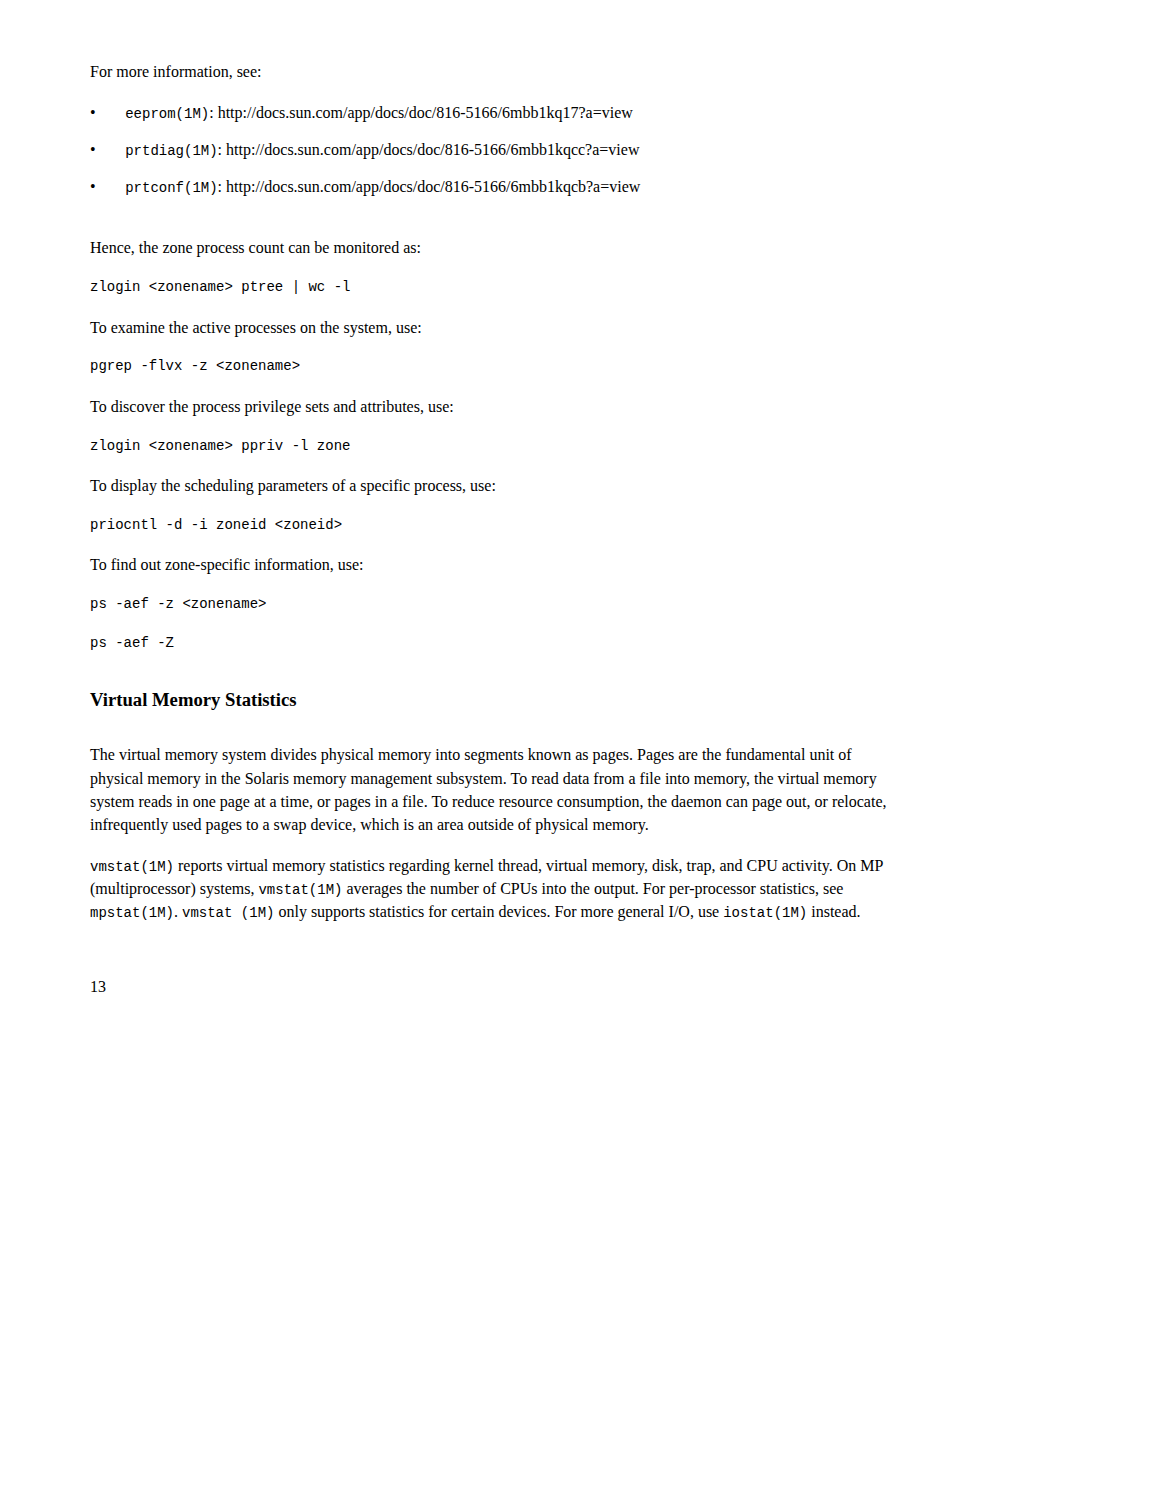For more information, see:
eeprom(1M): http://docs.sun.com/app/docs/doc/816-5166/6mbb1kq17?a=view
prtdiag(1M): http://docs.sun.com/app/docs/doc/816-5166/6mbb1kqcc?a=view
prtconf(1M): http://docs.sun.com/app/docs/doc/816-5166/6mbb1kqcb?a=view
Hence, the zone process count can be monitored as:
zlogin <zonename> ptree | wc -l
To examine the active processes on the system, use:
pgrep -flvx -z <zonename>
To discover the process privilege sets and attributes, use:
zlogin <zonename> ppriv -l zone
To display the scheduling parameters of a specific process, use:
priocntl -d -i zoneid <zoneid>
To find out zone-specific information, use:
ps -aef -z <zonename>
ps -aef -Z
Virtual Memory Statistics
The virtual memory system divides physical memory into segments known as pages. Pages are the fundamental unit of physical memory in the Solaris memory management subsystem. To read data from a file into memory, the virtual memory system reads in one page at a time, or pages in a file. To reduce resource consumption, the daemon can page out, or relocate, infrequently used pages to a swap device, which is an area outside of physical memory.
vmstat(1M) reports virtual memory statistics regarding kernel thread, virtual memory, disk, trap, and CPU activity. On MP (multiprocessor) systems, vmstat(1M) averages the number of CPUs into the output. For per-processor statistics, see mpstat(1M). vmstat (1M) only supports statistics for certain devices. For more general I/O, use iostat(1M) instead.
13